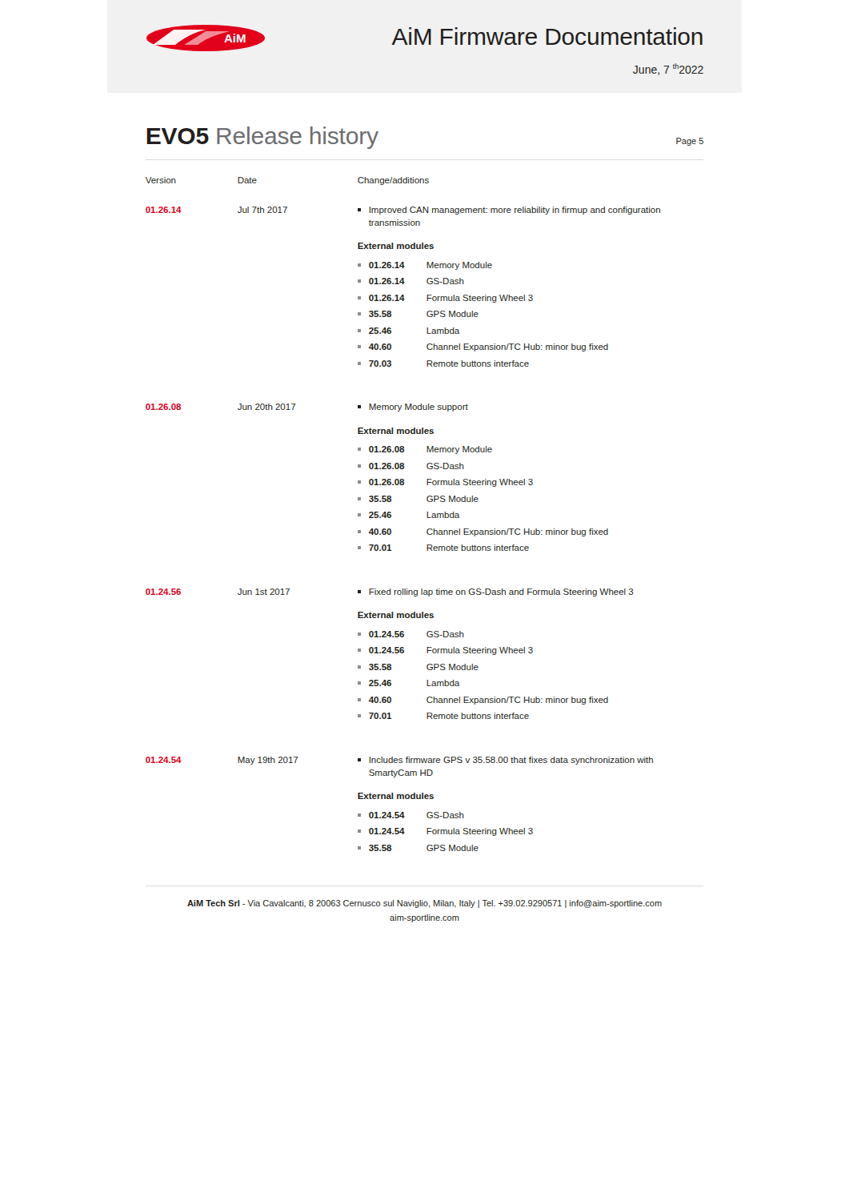AiM AiM
AiM Firmware Documentation
June, 7 th2022
EVO5 Release history
Page 5
| Version | Date | Change/additions |
| --- | --- | --- |
| 01.26.14 | Jul 7th 2017 | Improved CAN management: more reliability in firmup and configuration transmission External modules 01.26.14 Memory Module 01.26.14 GS-Dash 01.26.14 Formula Steering Wheel 3 35.58 GPS Module 25.46 Lambda 40.60 Channel Expansion/TC Hub: minor bug fixed 70.03 Remote buttons interface |
| 01.26.08 | Jun 20th 2017 | Memory Module support External modules 01.26.08 Memory Module 01.26.08 GS-Dash 01.26.08 Formula Steering Wheel 3 35.58 GPS Module 25.46 Lambda 40.60 Channel Expansion/TC Hub: minor bug fixed 70.01 Remote buttons interface |
| 01.24.56 | Jun 1st 2017 | Fixed rolling lap time on GS-Dash and Formula Steering Wheel 3 External modules 01.24.56 GS-Dash 01.24.56 Formula Steering Wheel 3 35.58 GPS Module 25.46 Lambda 40.60 Channel Expansion/TC Hub: minor bug fixed 70.01 Remote buttons interface |
| 01.24.54 | May 19th 2017 | Includes firmware GPS v 35.58.00 that fixes data synchronization with SmartyCam HD External modules 01.24.54 GS-Dash 01.24.54 Formula Steering Wheel 3 35.58 GPS Module |
AiM Tech Srl - Via Cavalcanti, 8 20063 Cernusco sul Naviglio, Milan, Italy | Tel. +39.02.9290571 | info@aim-sportline.com
aim-sportline.com